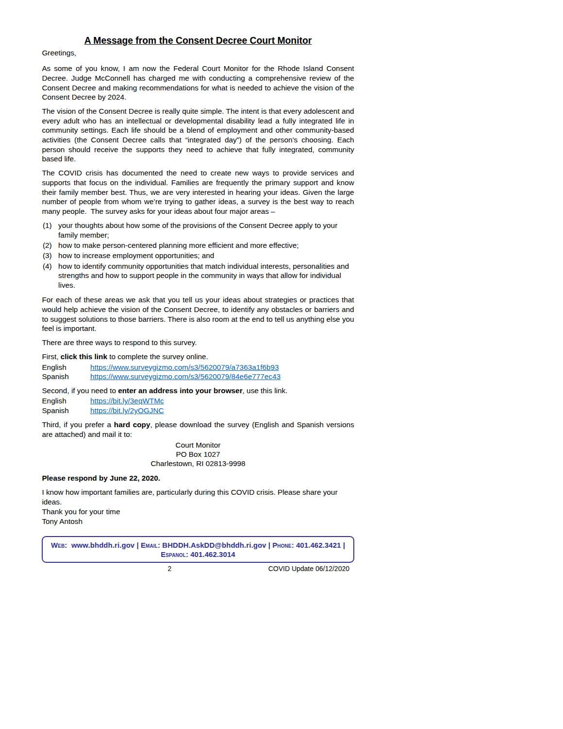A Message from the Consent Decree Court Monitor
Greetings,
As some of you know, I am now the Federal Court Monitor for the Rhode Island Consent Decree. Judge McConnell has charged me with conducting a comprehensive review of the Consent Decree and making recommendations for what is needed to achieve the vision of the Consent Decree by 2024.
The vision of the Consent Decree is really quite simple. The intent is that every adolescent and every adult who has an intellectual or developmental disability lead a fully integrated life in community settings. Each life should be a blend of employment and other community-based activities (the Consent Decree calls that “integrated day”) of the person’s choosing. Each person should receive the supports they need to achieve that fully integrated, community based life.
The COVID crisis has documented the need to create new ways to provide services and supports that focus on the individual. Families are frequently the primary support and know their family member best. Thus, we are very interested in hearing your ideas. Given the large number of people from whom we’re trying to gather ideas, a survey is the best way to reach many people. The survey asks for your ideas about four major areas –
your thoughts about how some of the provisions of the Consent Decree apply to your family member;
how to make person-centered planning more efficient and more effective;
how to increase employment opportunities; and
how to identify community opportunities that match individual interests, personalities and strengths and how to support people in the community in ways that allow for individual lives.
For each of these areas we ask that you tell us your ideas about strategies or practices that would help achieve the vision of the Consent Decree, to identify any obstacles or barriers and to suggest solutions to those barriers. There is also room at the end to tell us anything else you feel is important.
There are three ways to respond to this survey.
First, click this link to complete the survey online.
| English | https://www.surveygizmo.com/s3/5620079/a7363a1f6b93 |
| Spanish | https://www.surveygizmo.com/s3/5620079/84e6e777ec43 |
Second, if you need to enter an address into your browser, use this link.
| English | https://bit.ly/3eqWTMc |
| Spanish | https://bit.ly/2yOGJNC |
Third, if you prefer a hard copy, please download the survey (English and Spanish versions are attached) and mail it to:
Court Monitor
PO Box 1027
Charlestown, RI 02813-9998
Please respond by June 22, 2020.
I know how important families are, particularly during this COVID crisis. Please share your ideas.
Thank you for your time
Tony Antosh
Web: www.bhddh.ri.gov | Email: BHDDH.AskDD@bhddh.ri.gov | Phone: 401.462.3421 | Espanol: 401.462.3014
2 COVID Update 06/12/2020